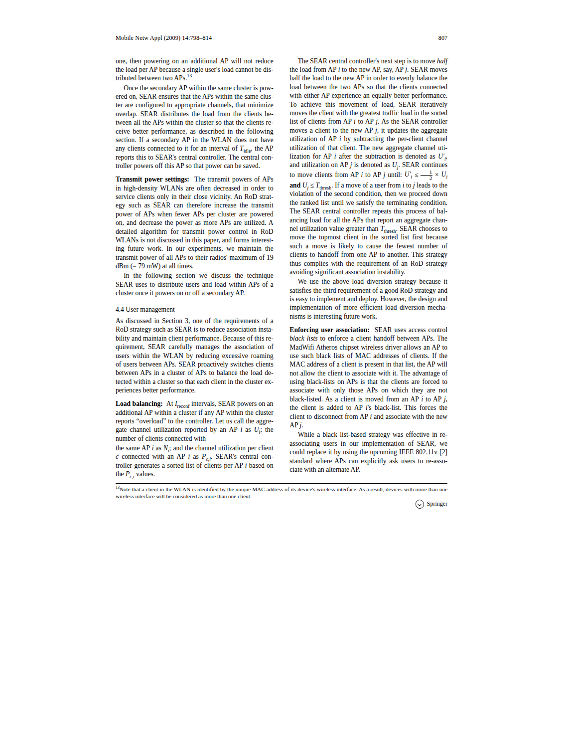Mobile Netw Appl (2009) 14:798–814 807
one, then powering on an additional AP will not reduce the load per AP because a single user's load cannot be distributed between two APs.13
Once the secondary AP within the same cluster is powered on, SEAR ensures that the APs within the same cluster are configured to appropriate channels, that minimize overlap. SEAR distributes the load from the clients between all the APs within the cluster so that the clients receive better performance, as described in the following section. If a secondary AP in the WLAN does not have any clients connected to it for an interval of Tidle, the AP reports this to SEAR's central controller. The central controller powers off this AP so that power can be saved.
Transmit power settings: The transmit powers of APs in high-density WLANs are often decreased in order to service clients only in their close vicinity. An RoD strategy such as SEAR can therefore increase the transmit power of APs when fewer APs per cluster are powered on, and decrease the power as more APs are utilized. A detailed algorithm for transmit power control in RoD WLANs is not discussed in this paper, and forms interesting future work. In our experiments, we maintain the transmit power of all APs to their radios' maximum of 19 dBm (= 79 mW) at all times.
In the following section we discuss the technique SEAR uses to distribute users and load within APs of a cluster once it powers on or off a secondary AP.
4.4 User management
As discussed in Section 3, one of the requirements of a RoD strategy such as SEAR is to reduce association instability and maintain client performance. Because of this requirement, SEAR carefully manages the association of users within the WLAN by reducing excessive roaming of users between APs. SEAR proactively switches clients between APs in a cluster of APs to balance the load detected within a cluster so that each client in the cluster experiences better performance.
Load balancing: At Ireconf intervals, SEAR powers on an additional AP within a cluster if any AP within the cluster reports “overload” to the controller. Let us call the aggregate channel utilization reported by an AP i as Ui; the number of clients connected with
the same AP i as Ni; and the channel utilization per client c connected with an AP i as Pc,i. SEAR's central controller generates a sorted list of clients per AP i based on the Pc,i values.
The SEAR central controller's next step is to move half the load from AP i to the new AP, say, AP j. SEAR moves half the load to the new AP in order to evenly balance the load between the two APs so that the clients connected with either AP experience an equally better performance. To achieve this movement of load, SEAR iteratively moves the client with the greatest traffic load in the sorted list of clients from AP i to AP j. As the SEAR controller moves a client to the new AP j, it updates the aggregate utilization of AP i by subtracting the per-client channel utilization of that client. The new aggregate channel utilization for AP i after the subtraction is denoted as U′i, and utilization on AP j is denoted as Uj. SEAR continues to move clients from AP i to AP j until: U′i ≤ 12 × Ui and Uj ≤ Tthresh. If a move of a user from i to j leads to the violation of the second condition, then we proceed down the ranked list until we satisfy the terminating condition. The SEAR central controller repeats this process of balancing load for all the APs that report an aggregate channel utilization value greater than Tthresh. SEAR chooses to move the topmost client in the sorted list first because such a move is likely to cause the fewest number of clients to handoff from one AP to another. This strategy thus complies with the requirement of an RoD strategy avoiding significant association instability.
We use the above load diversion strategy because it satisfies the third requirement of a good RoD strategy and is easy to implement and deploy. However, the design and implementation of more efficient load diversion mechanisms is interesting future work.
Enforcing user association: SEAR uses access control black lists to enforce a client handoff between APs. The MadWifi Atheros chipset wireless driver allows an AP to use such black lists of MAC addresses of clients. If the MAC address of a client is present in that list, the AP will not allow the client to associate with it. The advantage of using black-lists on APs is that the clients are forced to associate with only those APs on which they are not black-listed. As a client is moved from an AP i to AP j, the client is added to AP i's black-list. This forces the client to disconnect from AP i and associate with the new AP j.
While a black list-based strategy was effective in re-associating users in our implementation of SEAR, we could replace it by using the upcoming IEEE 802.11v [2] standard where APs can explicitly ask users to re-associate with an alternate AP.
13Note that a client in the WLAN is identified by the unique MAC address of its device's wireless interface. As a result, devices with more than one wireless interface will be considered as more than one client.
Springer